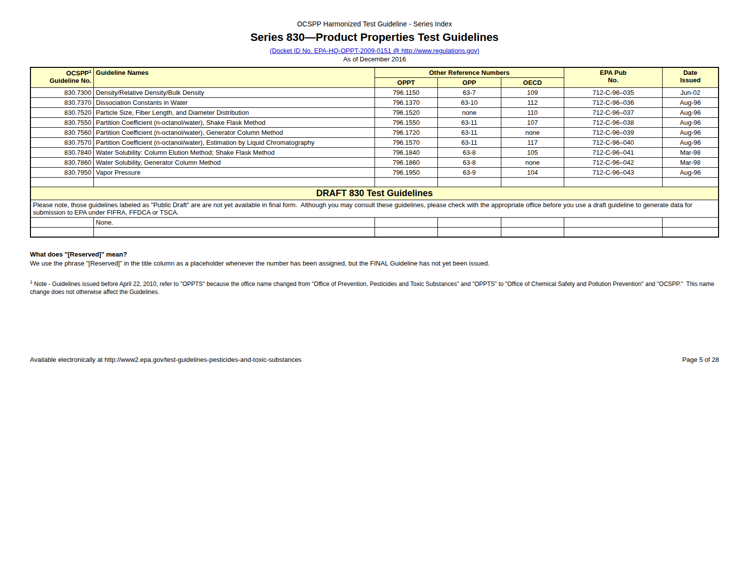OCSPP Harmonized Test Guideline - Series Index
Series 830—Product Properties Test Guidelines
(Docket ID No. EPA-HQ-OPPT-2009-0151 @ http://www.regulations.gov)
As of December 2016
| OCSPP 1 Guideline No. | Guideline Names | Other Reference Numbers | EPA Pub No. | Date Issued |
| --- | --- | --- | --- | --- |
| OPPT | OPP | OECD |
| 830.7300 | Density/Relative Density/Bulk Density | 796.1150 | 63-7 | 109 | 712-C-96–035 | Jun-02 |
| 830.7370 | Dissociation Constants in Water | 796.1370 | 63-10 | 112 | 712-C-96–036 | Aug-96 |
| 830.7520 | Particle Size, Fiber Length, and Diameter Distribution | 796.1520 | none | 110 | 712-C-96–037 | Aug-96 |
| 830.7550 | Partition Coefficient (n-octanol/water), Shake Flask Method | 796.1550 | 63-11 | 107 | 712-C-96–038 | Aug-96 |
| 830.7560 | Partition Coefficient (n-octanol/water), Generator Column Method | 796.1720 | 63-11 | none | 712-C-96–039 | Aug-96 |
| 830.7570 | Partition Coefficient (n-octanol/water), Estimation by Liquid Chromatography | 796.1570 | 63-11 | 117 | 712-C-96–040 | Aug-96 |
| 830.7840 | Water Solubility: Column Elution Method; Shake Flask Method | 796.1840 | 63-8 | 105 | 712-C-96–041 | Mar-98 |
| 830.7860 | Water Solubility, Generator Column Method | 796.1860 | 63-8 | none | 712-C-96–042 | Mar-98 |
| 830.7950 | Vapor Pressure | 796.1950 | 63-9 | 104 | 712-C-96–043 | Aug-96 |
| DRAFT 830 Test Guidelines |
| Please note, those guidelines labeled as "Public Draft" are are not yet available in final form. Although you may consult these guidelines, please check with the appropriate office before you use a draft guideline to generate data for submission to EPA under FIFRA, FFDCA or TSCA. |
| | None. | | | | | |
What does "[Reserved]" mean?
We use the phrase "[Reserved]" in the title column as a placeholder whenever the number has been assigned, but the FINAL Guideline has not yet been issued.
1 Note - Guidelines issued before April 22, 2010, refer to "OPPTS" because the office name changed from "Office of Prevention, Pesticides and Toxic Substances" and "OPPTS" to "Office of Chemical Safety and Pollution Prevention" and "OCSPP." This name change does not otherwise affect the Guidelines.
Available electronically at http://www2.epa.gov/test-guidelines-pesticides-and-toxic-substances
Page 5 of 28